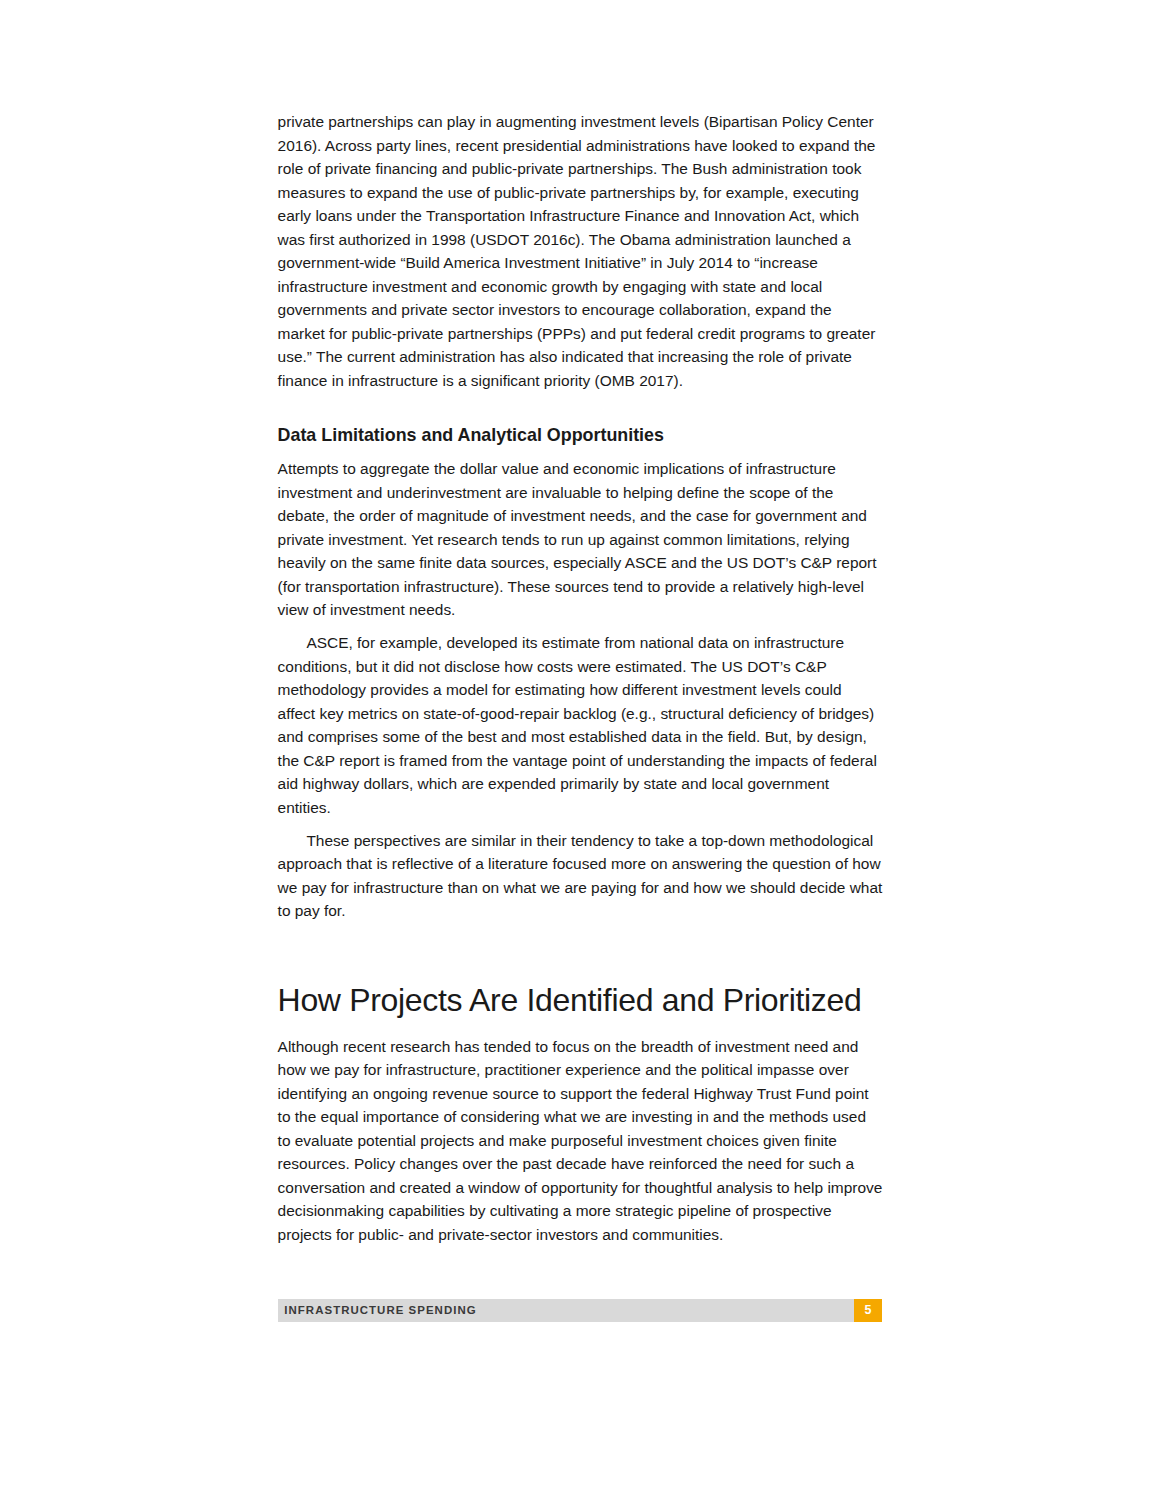private partnerships can play in augmenting investment levels (Bipartisan Policy Center 2016). Across party lines, recent presidential administrations have looked to expand the role of private financing and public-private partnerships. The Bush administration took measures to expand the use of public-private partnerships by, for example, executing early loans under the Transportation Infrastructure Finance and Innovation Act, which was first authorized in 1998 (USDOT 2016c). The Obama administration launched a government-wide “Build America Investment Initiative” in July 2014 to “increase infrastructure investment and economic growth by engaging with state and local governments and private sector investors to encourage collaboration, expand the market for public-private partnerships (PPPs) and put federal credit programs to greater use.” The current administration has also indicated that increasing the role of private finance in infrastructure is a significant priority (OMB 2017).
Data Limitations and Analytical Opportunities
Attempts to aggregate the dollar value and economic implications of infrastructure investment and underinvestment are invaluable to helping define the scope of the debate, the order of magnitude of investment needs, and the case for government and private investment. Yet research tends to run up against common limitations, relying heavily on the same finite data sources, especially ASCE and the US DOT’s C&P report (for transportation infrastructure). These sources tend to provide a relatively high-level view of investment needs.
ASCE, for example, developed its estimate from national data on infrastructure conditions, but it did not disclose how costs were estimated. The US DOT’s C&P methodology provides a model for estimating how different investment levels could affect key metrics on state-of-good-repair backlog (e.g., structural deficiency of bridges) and comprises some of the best and most established data in the field. But, by design, the C&P report is framed from the vantage point of understanding the impacts of federal aid highway dollars, which are expended primarily by state and local government entities.
These perspectives are similar in their tendency to take a top-down methodological approach that is reflective of a literature focused more on answering the question of how we pay for infrastructure than on what we are paying for and how we should decide what to pay for.
How Projects Are Identified and Prioritized
Although recent research has tended to focus on the breadth of investment need and how we pay for infrastructure, practitioner experience and the political impasse over identifying an ongoing revenue source to support the federal Highway Trust Fund point to the equal importance of considering what we are investing in and the methods used to evaluate potential projects and make purposeful investment choices given finite resources. Policy changes over the past decade have reinforced the need for such a conversation and created a window of opportunity for thoughtful analysis to help improve decisionmaking capabilities by cultivating a more strategic pipeline of prospective projects for public- and private-sector investors and communities.
INFRASTRUCTURE SPENDING
5